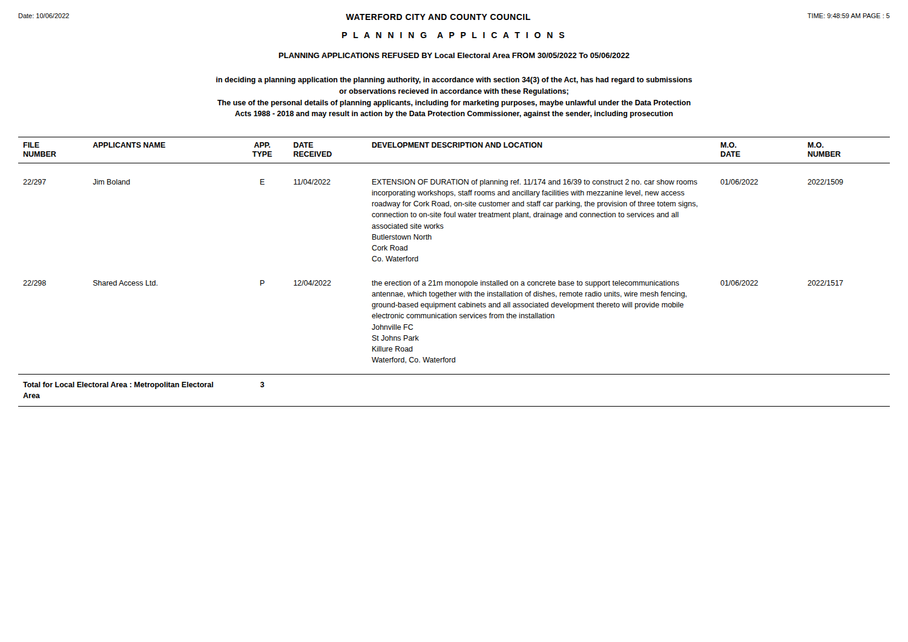Date: 10/06/2022
WATERFORD CITY AND COUNTY COUNCIL
TIME: 9:48:59 AM PAGE : 5
P L A N N I N G A P P L I C A T I O N S
PLANNING APPLICATIONS REFUSED BY Local Electoral Area FROM 30/05/2022 To 05/06/2022
in deciding a planning application the planning authority, in accordance with section 34(3) of the Act, has had regard to submissions
or observations recieved in accordance with these Regulations;
The use of the personal details of planning applicants, including for marketing purposes, maybe unlawful under the Data Protection
Acts 1988 - 2018 and may result in action by the Data Protection Commissioner, against the sender, including prosecution
| FILE NUMBER | APPLICANTS NAME | APP. TYPE | DATE RECEIVED | DEVELOPMENT DESCRIPTION AND LOCATION | M.O. DATE | M.O. NUMBER |
| --- | --- | --- | --- | --- | --- | --- |
| 22/297 | Jim Boland | E | 11/04/2022 | EXTENSION OF DURATION of planning ref. 11/174 and 16/39 to construct 2 no. car show rooms incorporating workshops, staff rooms and ancillary facilities with mezzanine level, new access roadway for Cork Road, on-site customer and staff car parking, the provision of three totem signs, connection to on-site foul water treatment plant, drainage and connection to services and all associated site works Butlerstown North Cork Road Co. Waterford | 01/06/2022 | 2022/1509 |
| 22/298 | Shared Access Ltd. | P | 12/04/2022 | the erection of a 21m monopole installed on a concrete base to support telecommunications antennae, which together with the installation of dishes, remote radio units, wire mesh fencing, ground-based equipment cabinets and all associated development thereto will provide mobile electronic communication services from the installation Johnville FC St Johns Park Killure Road Waterford, Co. Waterford | 01/06/2022 | 2022/1517 |
| Total for Local Electoral Area : Metropolitan Electoral Area | 3 | | | | |